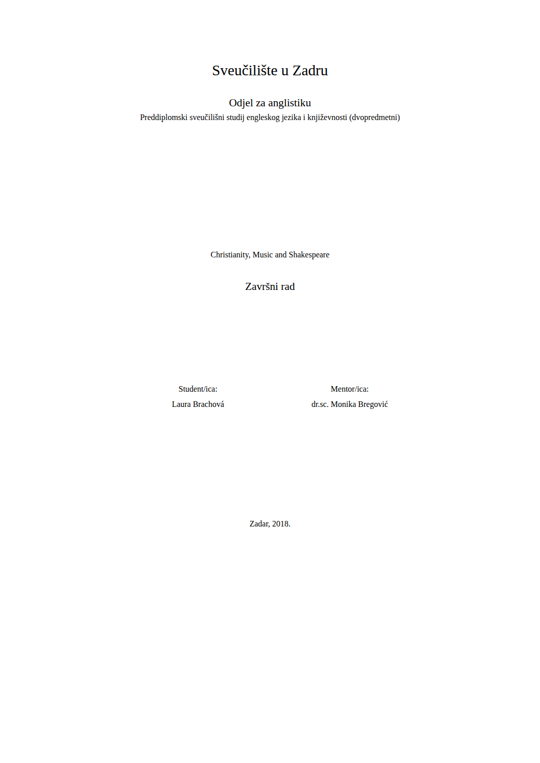Sveučilište u Zadru
Odjel za anglistiku
Preddiplomski sveučilišni studij engleskog jezika i književnosti (dvopredmetni)
Christianity, Music and Shakespeare
Završni rad
Student/ica:
Laura Brachová
Mentor/ica:
dr.sc. Monika Bregović
Zadar, 2018.